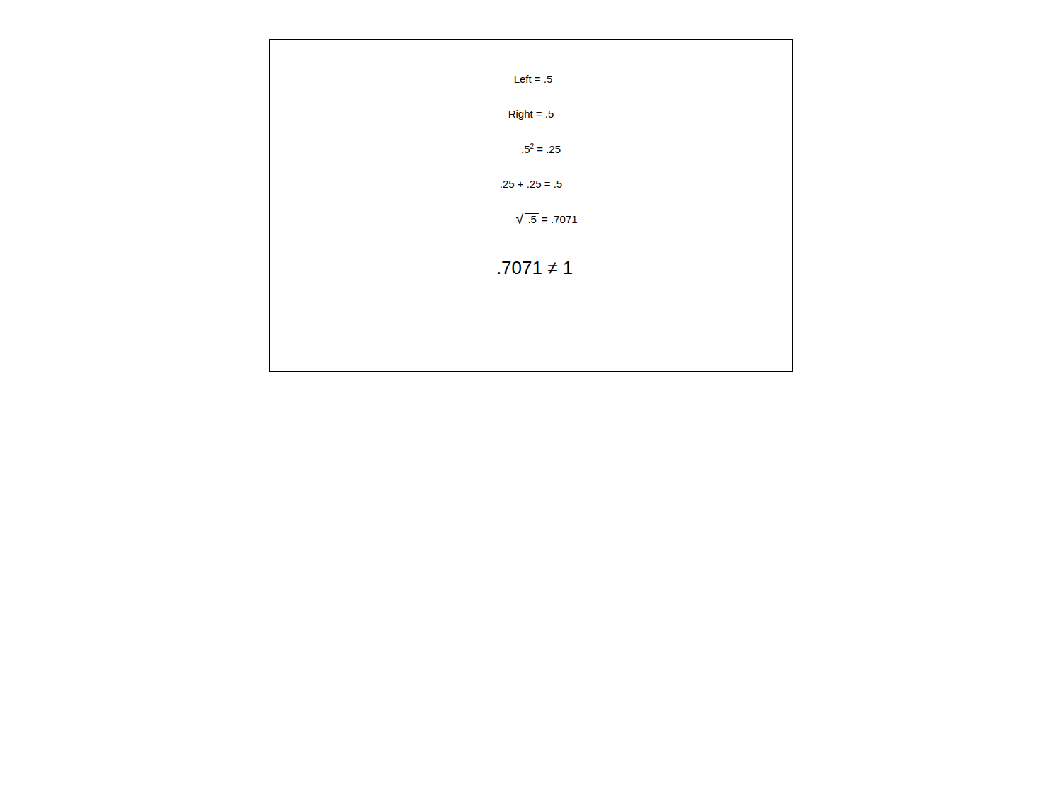Left = .5
Right = .5
.52 = .25
.25 + .25 = .5
.5 = .7071
.7071 ≠ 1